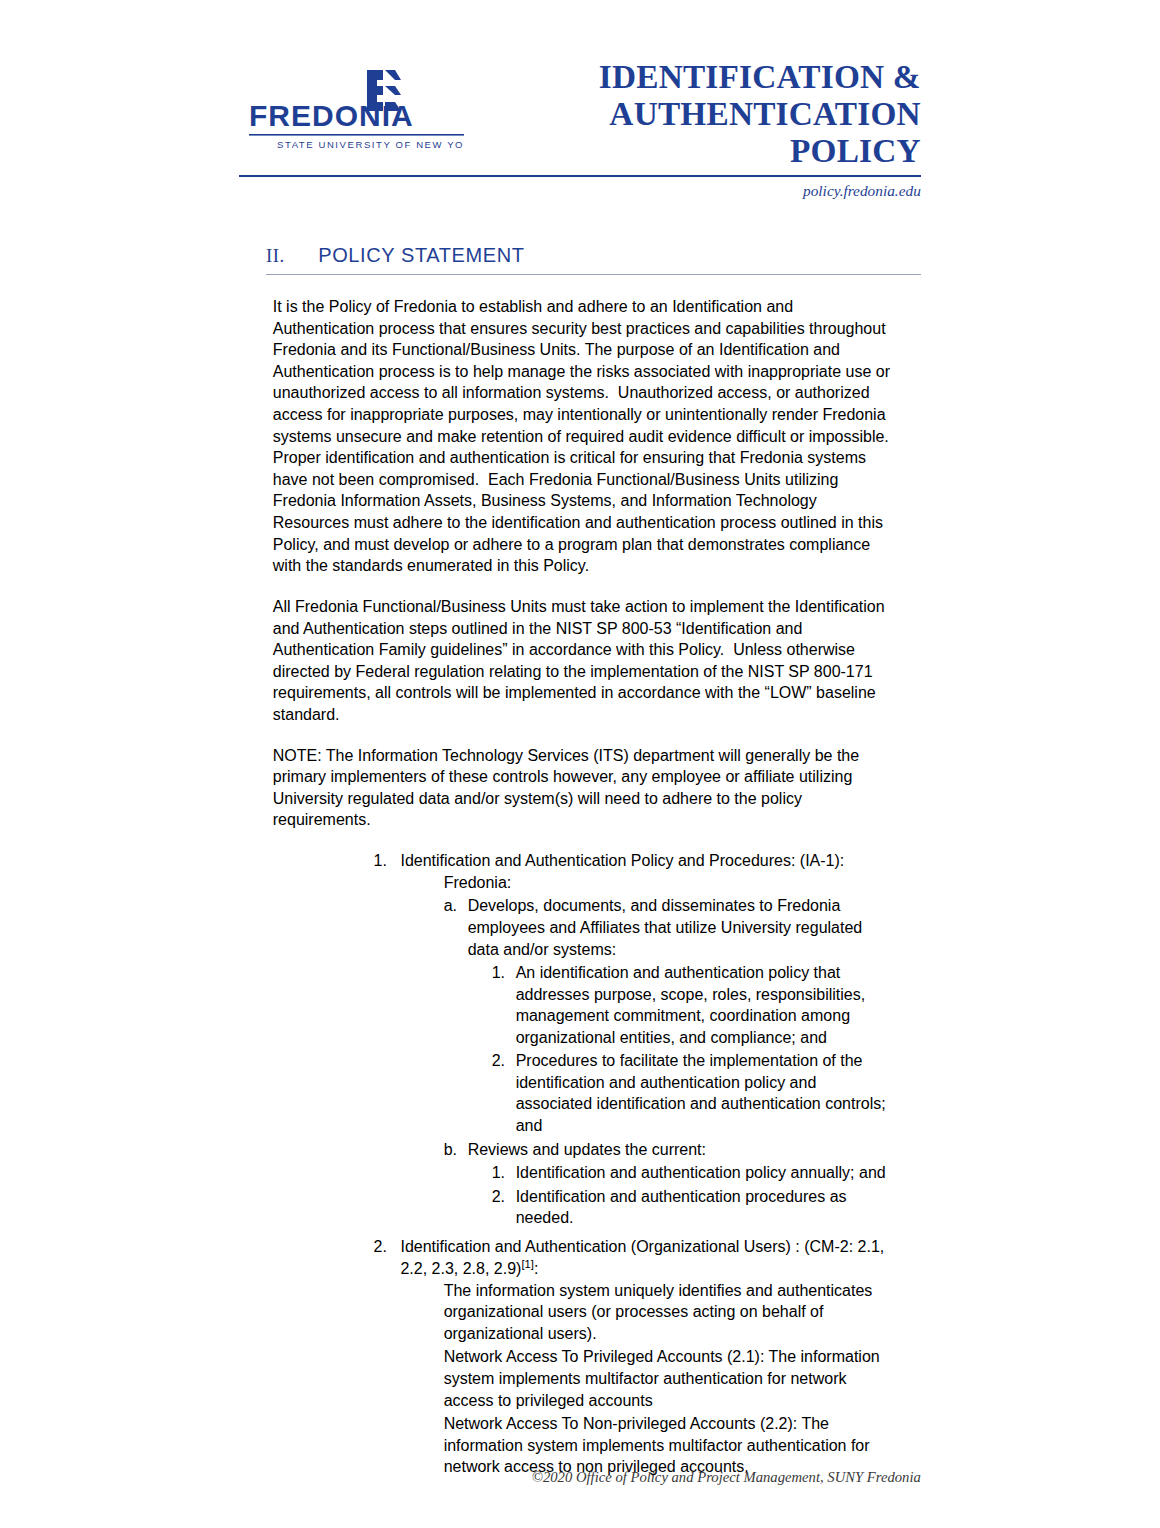FREDONIA STATE UNIVERSITY OF NEW YORK
IDENTIFICATION &
AUTHENTICATION POLICY
policy.fredonia.edu
II. POLICY STATEMENT
It is the Policy of Fredonia to establish and adhere to an Identification and Authentication process that ensures security best practices and capabilities throughout Fredonia and its Functional/Business Units. The purpose of an Identification and Authentication process is to help manage the risks associated with inappropriate use or unauthorized access to all information systems. Unauthorized access, or authorized access for inappropriate purposes, may intentionally or unintentionally render Fredonia systems unsecure and make retention of required audit evidence difficult or impossible. Proper identification and authentication is critical for ensuring that Fredonia systems have not been compromised. Each Fredonia Functional/Business Units utilizing Fredonia Information Assets, Business Systems, and Information Technology Resources must adhere to the identification and authentication process outlined in this Policy, and must develop or adhere to a program plan that demonstrates compliance with the standards enumerated in this Policy.
All Fredonia Functional/Business Units must take action to implement the Identification and Authentication steps outlined in the NIST SP 800-53 “Identification and Authentication Family guidelines” in accordance with this Policy. Unless otherwise directed by Federal regulation relating to the implementation of the NIST SP 800-171 requirements, all controls will be implemented in accordance with the “LOW” baseline standard.
NOTE: The Information Technology Services (ITS) department will generally be the primary implementers of these controls however, any employee or affiliate utilizing University regulated data and/or system(s) will need to adhere to the policy requirements.
1. Identification and Authentication Policy and Procedures: (IA-1):
Fredonia:
a. Develops, documents, and disseminates to Fredonia employees and Affiliates that utilize University regulated data and/or systems:
1. An identification and authentication policy that addresses purpose, scope, roles, responsibilities, management commitment, coordination among organizational entities, and compliance; and
2. Procedures to facilitate the implementation of the identification and authentication policy and associated identification and authentication controls; and
b. Reviews and updates the current:
1. Identification and authentication policy annually; and
2. Identification and authentication procedures as needed.
2. Identification and Authentication (Organizational Users) : (CM-2: 2.1, 2.2, 2.3, 2.8, 2.9)[1]:
The information system uniquely identifies and authenticates organizational users (or processes acting on behalf of organizational users).
Network Access To Privileged Accounts (2.1): The information system implements multifactor authentication for network access to privileged accounts
Network Access To Non-privileged Accounts (2.2): The information system implements multifactor authentication for network access to non privileged accounts.
©2020 Office of Policy and Project Management, SUNY Fredonia